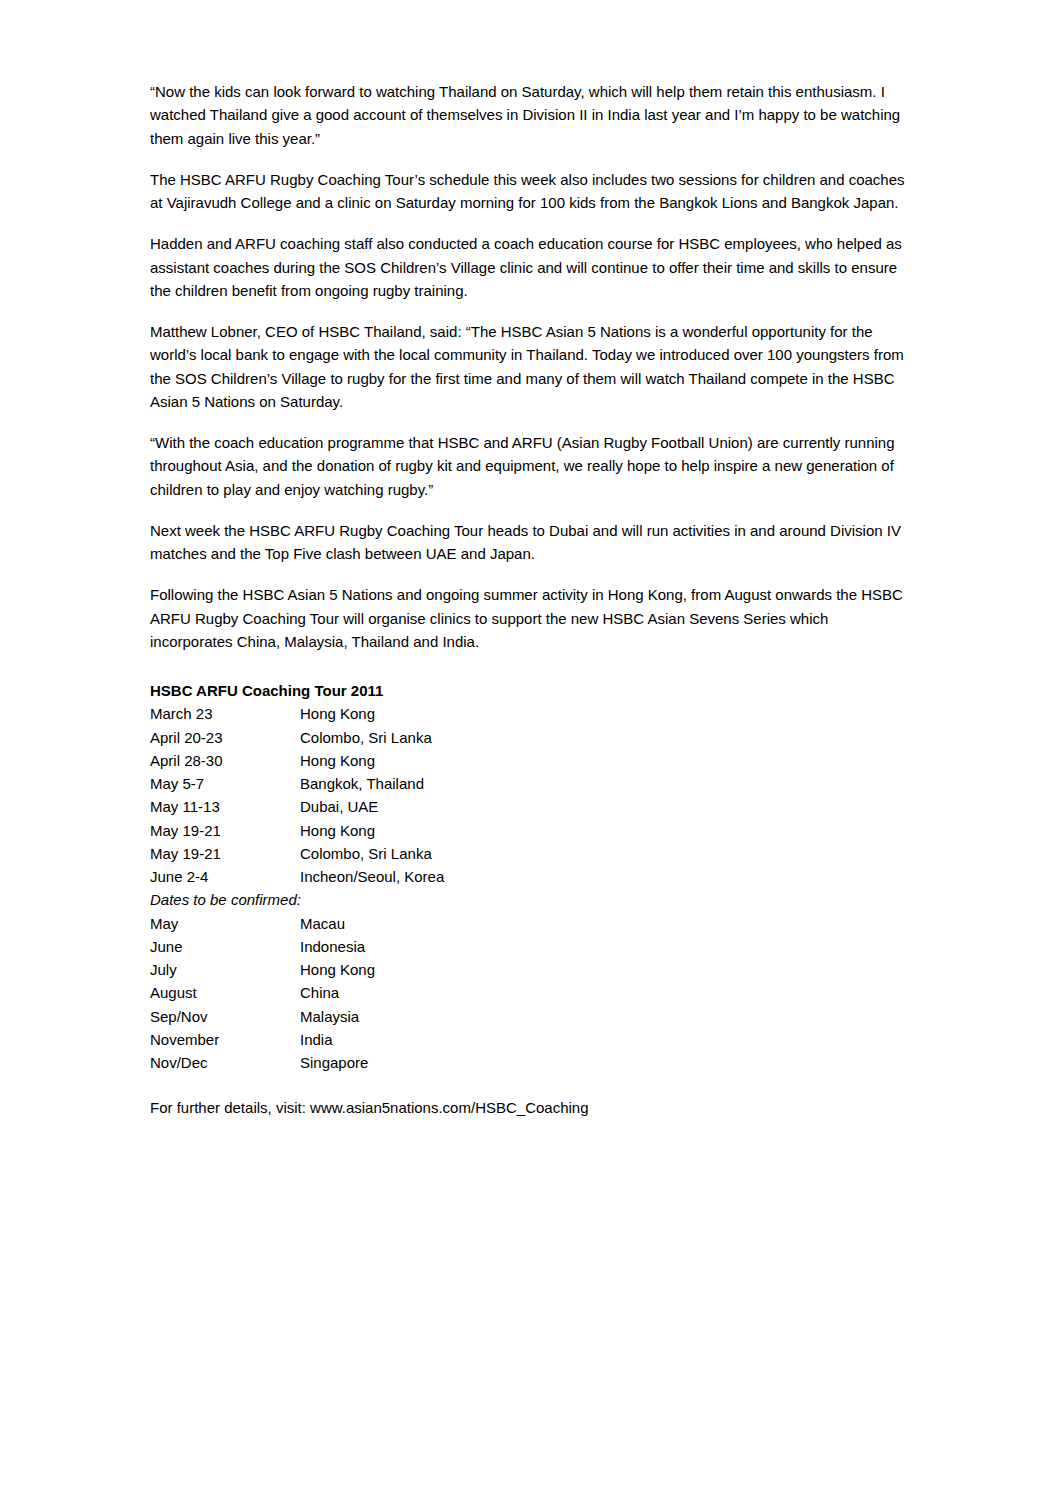“Now the kids can look forward to watching Thailand on Saturday, which will help them retain this enthusiasm. I watched Thailand give a good account of themselves in Division II in India last year and I’m happy to be watching them again live this year.”
The HSBC ARFU Rugby Coaching Tour’s schedule this week also includes two sessions for children and coaches at Vajiravudh College and a clinic on Saturday morning for 100 kids from the Bangkok Lions and Bangkok Japan.
Hadden and ARFU coaching staff also conducted a coach education course for HSBC employees, who helped as assistant coaches during the SOS Children’s Village clinic and will continue to offer their time and skills to ensure the children benefit from ongoing rugby training.
Matthew Lobner, CEO of HSBC Thailand, said: “The HSBC Asian 5 Nations is a wonderful opportunity for the world’s local bank to engage with the local community in Thailand. Today we introduced over 100 youngsters from the SOS Children’s Village to rugby for the first time and many of them will watch Thailand compete in the HSBC Asian 5 Nations on Saturday.
“With the coach education programme that HSBC and ARFU (Asian Rugby Football Union) are currently running throughout Asia, and the donation of rugby kit and equipment, we really hope to help inspire a new generation of children to play and enjoy watching rugby.”
Next week the HSBC ARFU Rugby Coaching Tour heads to Dubai and will run activities in and around Division IV matches and the Top Five clash between UAE and Japan.
Following the HSBC Asian 5 Nations and ongoing summer activity in Hong Kong, from August onwards the HSBC ARFU Rugby Coaching Tour will organise clinics to support the new HSBC Asian Sevens Series which incorporates China, Malaysia, Thailand and India.
HSBC ARFU Coaching Tour 2011
| March 23 | Hong Kong |
| April 20-23 | Colombo, Sri Lanka |
| April 28-30 | Hong Kong |
| May 5-7 | Bangkok, Thailand |
| May 11-13 | Dubai, UAE |
| May 19-21 | Hong Kong |
| May 19-21 | Colombo, Sri Lanka |
| June 2-4 | Incheon/Seoul, Korea |
Dates to be confirmed:
| May | Macau |
| June | Indonesia |
| July | Hong Kong |
| August | China |
| Sep/Nov | Malaysia |
| November | India |
| Nov/Dec | Singapore |
For further details, visit: www.asian5nations.com/HSBC_Coaching